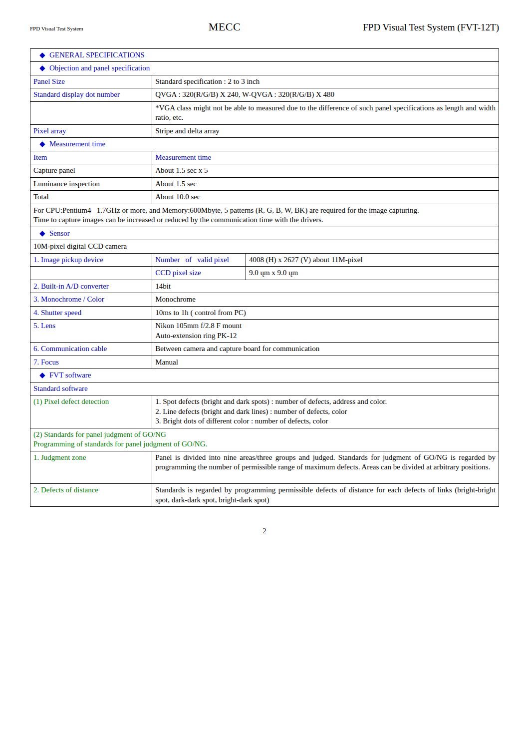FPD Visual Test System
MECC
FPD Visual Test System (FVT-12T)
| ◆ GENERAL SPECIFICATIONS |
| ◆ Objection and panel specification |
| Panel Size | Standard specification : 2 to 3 inch |
| Standard display dot number | QVGA : 320(R/G/B) X 240, W-QVGA : 320(R/G/B) X 480 |
| | *VGA class might not be able to measured due to the difference of such panel specifications as length and width ratio, etc. |
| Pixel array | Stripe and delta array |
| ◆ Measurement time |
| Item | Measurement time |
| Capture panel | About 1.5 sec x 5 |
| Luminance inspection | About 1.5 sec |
| Total | About 10.0 sec |
| For CPU:Pentium4 1.7GHz or more, and Memory:600Mbyte, 5 patterns (R, G, B, W, BK) are required for the image capturing. Time to capture images can be increased or reduced by the communication time with the drivers. |
| ◆ Sensor |
| 10M-pixel digital CCD camera |
| 1. Image pickup device | Number of valid pixel | 4008 (H) x 2627 (V) about 11M-pixel |
| | CCD pixel size | 9.0 ųm x 9.0 ųm |
| 2. Built-in A/D converter | 14bit |
| 3. Monochrome / Color | Monochrome |
| 4. Shutter speed | 10ms to 1h ( control from PC) |
| 5. Lens | Nikon 105mm f/2.8 F mount Auto-extension ring PK-12 |
| 6. Communication cable | Between camera and capture board for communication |
| 7. Focus | Manual |
| ◆ FVT software |
| Standard software |
| (1) Pixel defect detection | 1. Spot defects (bright and dark spots) : number of defects, address and color. 2. Line defects (bright and dark lines) : number of defects, color 3. Bright dots of different color : number of defects, color |
| (2) Standards for panel judgment of GO/NG Programming of standards for panel judgment of GO/NG. |
| 1. Judgment zone | Panel is divided into nine areas/three groups and judged. Standards for judgment of GO/NG is regarded by programming the number of permissible range of maximum defects. Areas can be divided at arbitrary positions. |
| 2. Defects of distance | Standards is regarded by programming permissible defects of distance for each defects of links (bright-bright spot, dark-dark spot, bright-dark spot) |
2